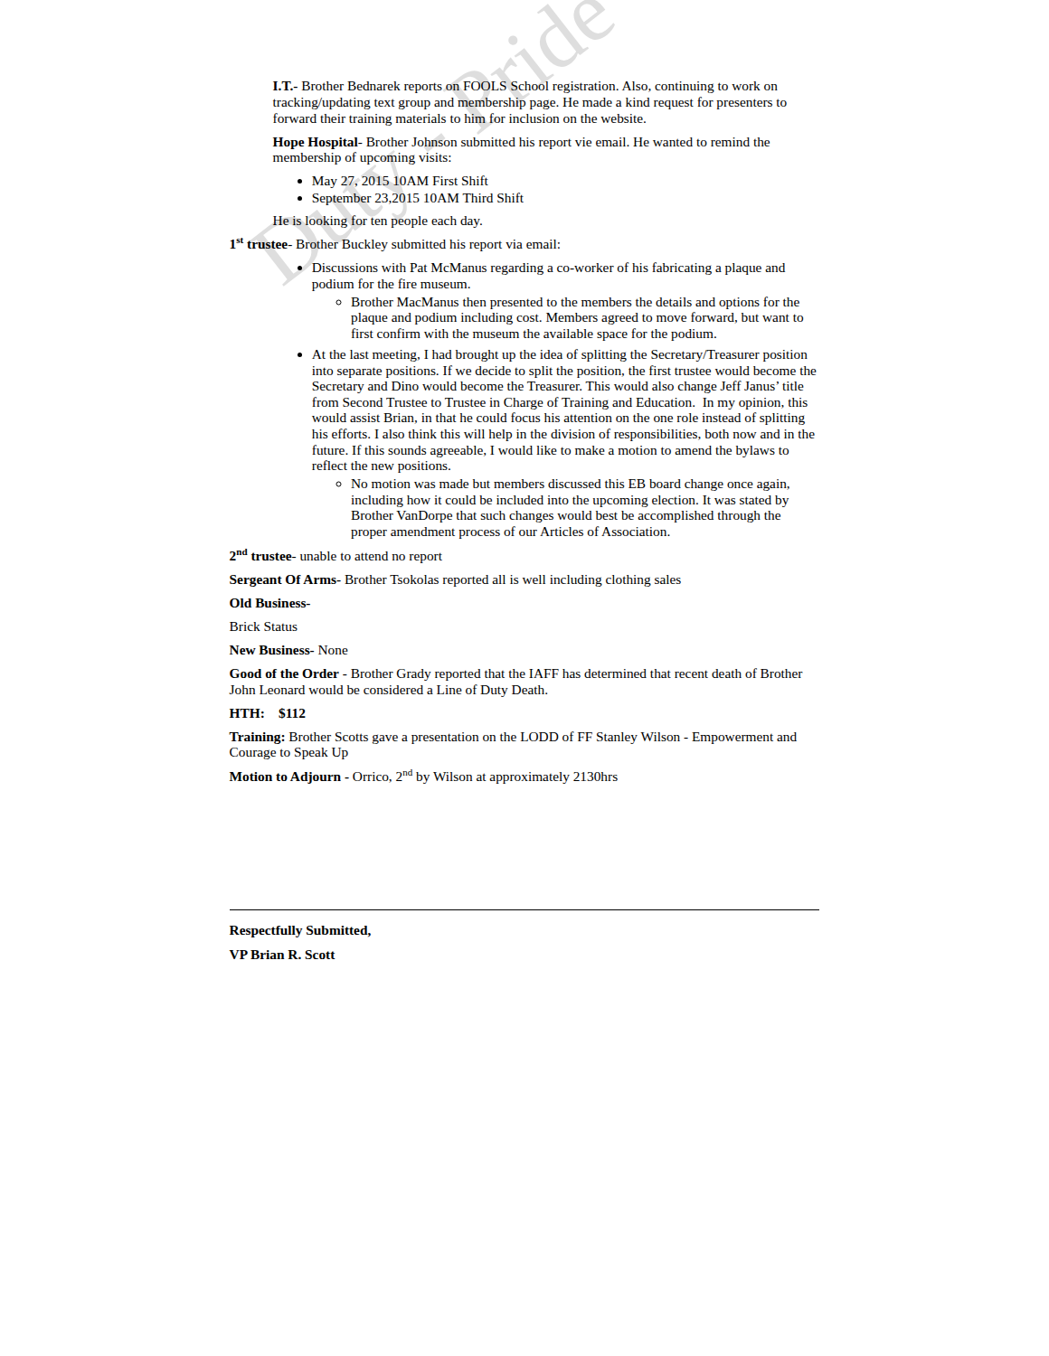Duty - Pride - Tradition
I.T.- Brother Bednarek reports on FOOLS School registration. Also, continuing to work on tracking/updating text group and membership page. He made a kind request for presenters to forward their training materials to him for inclusion on the website.
Hope Hospital- Brother Johnson submitted his report vie email. He wanted to remind the membership of upcoming visits:
May 27, 2015 10AM First Shift
September 23,2015 10AM Third Shift
He is looking for ten people each day.
1st trustee- Brother Buckley submitted his report via email:
Discussions with Pat McManus regarding a co-worker of his fabricating a plaque and podium for the fire museum.
Brother MacManus then presented to the members the details and options for the plaque and podium including cost. Members agreed to move forward, but want to first confirm with the museum the available space for the podium.
At the last meeting, I had brought up the idea of splitting the Secretary/Treasurer position into separate positions. If we decide to split the position, the first trustee would become the Secretary and Dino would become the Treasurer. This would also change Jeff Janus’ title from Second Trustee to Trustee in Charge of Training and Education. In my opinion, this would assist Brian, in that he could focus his attention on the one role instead of splitting his efforts. I also think this will help in the division of responsibilities, both now and in the future. If this sounds agreeable, I would like to make a motion to amend the bylaws to reflect the new positions.
No motion was made but members discussed this EB board change once again, including how it could be included into the upcoming election. It was stated by Brother VanDorpe that such changes would best be accomplished through the proper amendment process of our Articles of Association.
2nd trustee- unable to attend no report
Sergeant Of Arms- Brother Tsokolas reported all is well including clothing sales
Old Business-
Brick Status
New Business- None
Good of the Order - Brother Grady reported that the IAFF has determined that recent death of Brother John Leonard would be considered a Line of Duty Death.
HTH: $112
Training: Brother Scotts gave a presentation on the LODD of FF Stanley Wilson - Empowerment and Courage to Speak Up
Motion to Adjourn - Orrico, 2nd by Wilson at approximately 2130hrs
Respectfully Submitted,
VP Brian R. Scott